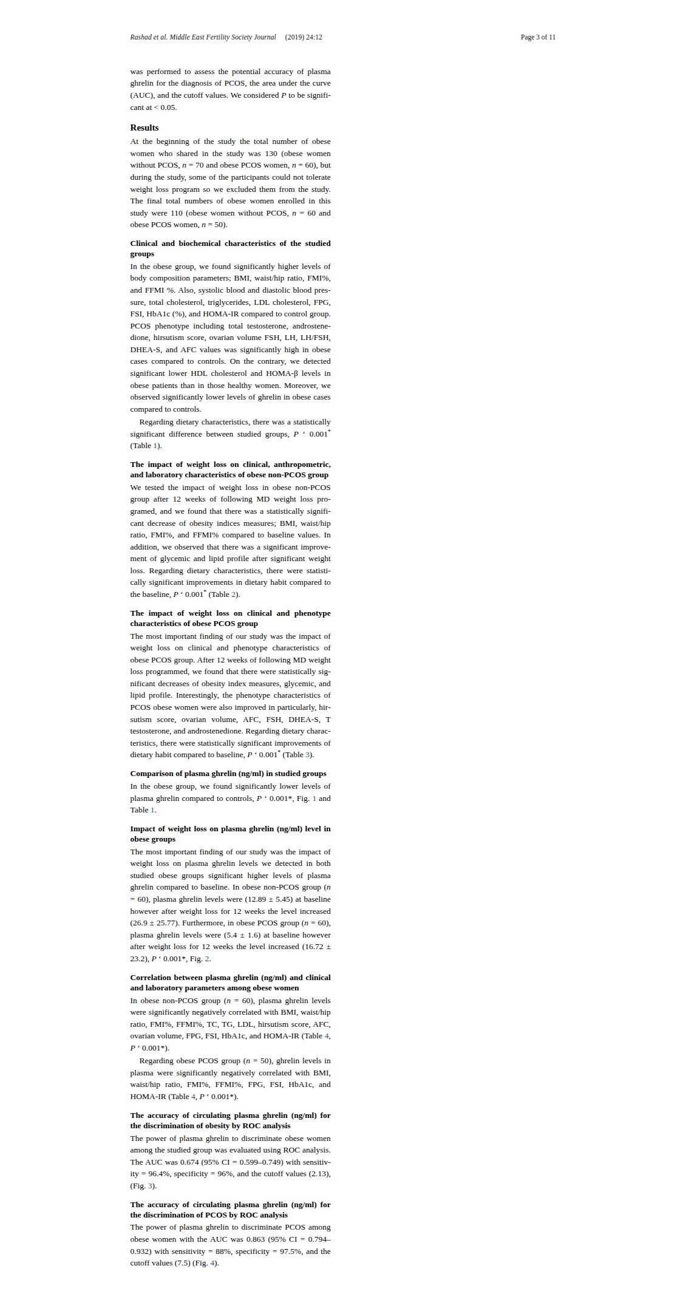Rashad et al. Middle East Fertility Society Journal (2019) 24:12
Page 3 of 11
was performed to assess the potential accuracy of plasma ghrelin for the diagnosis of PCOS, the area under the curve (AUC), and the cutoff values. We considered P to be significant at < 0.05.
Results
At the beginning of the study the total number of obese women who shared in the study was 130 (obese women without PCOS, n = 70 and obese PCOS women, n = 60), but during the study, some of the participants could not tolerate weight loss program so we excluded them from the study. The final total numbers of obese women enrolled in this study were 110 (obese women without PCOS, n = 60 and obese PCOS women, n = 50).
Clinical and biochemical characteristics of the studied groups
In the obese group, we found significantly higher levels of body composition parameters; BMI, waist/hip ratio, FMI%, and FFMI %. Also, systolic blood and diastolic blood pressure, total cholesterol, triglycerides, LDL cholesterol, FPG, FSI, HbA1c (%), and HOMA-IR compared to control group. PCOS phenotype including total testosterone, androstenedione, hirsutism score, ovarian volume FSH, LH, LH/FSH, DHEA-S, and AFC values was significantly high in obese cases compared to controls. On the contrary, we detected significant lower HDL cholesterol and HOMA-β levels in obese patients than in those healthy women. Moreover, we observed significantly lower levels of ghrelin in obese cases compared to controls.
Regarding dietary characteristics, there was a statistically significant difference between studied groups, P ‘ 0.001* (Table 1).
The impact of weight loss on clinical, anthropometric, and laboratory characteristics of obese non-PCOS group
We tested the impact of weight loss in obese non-PCOS group after 12 weeks of following MD weight loss programed, and we found that there was a statistically significant decrease of obesity indices measures; BMI, waist/hip ratio, FMI%, and FFMI% compared to baseline values. In addition, we observed that there was a significant improvement of glycemic and lipid profile after significant weight loss. Regarding dietary characteristics, there were statistically significant improvements in dietary habit compared to the baseline, P ‘ 0.001* (Table 2).
The impact of weight loss on clinical and phenotype characteristics of obese PCOS group
The most important finding of our study was the impact of weight loss on clinical and phenotype characteristics of obese PCOS group. After 12 weeks of following MD weight loss programmed, we found that there were statistically significant decreases of obesity index measures, glycemic, and lipid profile. Interestingly, the phenotype characteristics of PCOS obese women were also improved in particularly, hirsutism score, ovarian volume, AFC, FSH, DHEA-S, T testosterone, and androstenedione. Regarding dietary characteristics, there were statistically significant improvements of dietary habit compared to baseline, P ‘ 0.001* (Table 3).
Comparison of plasma ghrelin (ng/ml) in studied groups
In the obese group, we found significantly lower levels of plasma ghrelin compared to controls, P ‘ 0.001*, Fig. 1 and Table 1.
Impact of weight loss on plasma ghrelin (ng/ml) level in obese groups
The most important finding of our study was the impact of weight loss on plasma ghrelin levels we detected in both studied obese groups significant higher levels of plasma ghrelin compared to baseline. In obese non-PCOS group (n = 60), plasma ghrelin levels were (12.89 ± 5.45) at baseline however after weight loss for 12 weeks the level increased (26.9 ± 25.77). Furthermore, in obese PCOS group (n = 60), plasma ghrelin levels were (5.4 ± 1.6) at baseline however after weight loss for 12 weeks the level increased (16.72 ± 23.2), P ‘ 0.001*, Fig. 2.
Correlation between plasma ghrelin (ng/ml) and clinical and laboratory parameters among obese women
In obese non-PCOS group (n = 60), plasma ghrelin levels were significantly negatively correlated with BMI, waist/hip ratio, FMI%, FFMI%, TC, TG, LDL, hirsutism score, AFC, ovarian volume, FPG, FSI, HbA1c, and HOMA-IR (Table 4, P ‘ 0.001*).
Regarding obese PCOS group (n = 50), ghrelin levels in plasma were significantly negatively correlated with BMI, waist/hip ratio, FMI%, FFMI%, FPG, FSI, HbA1c, and HOMA-IR (Table 4, P ‘ 0.001*).
The accuracy of circulating plasma ghrelin (ng/ml) for the discrimination of obesity by ROC analysis
The power of plasma ghrelin to discriminate obese women among the studied group was evaluated using ROC analysis. The AUC was 0.674 (95% CI = 0.599–0.749) with sensitivity = 96.4%, specificity = 96%, and the cutoff values (2.13), (Fig. 3).
The accuracy of circulating plasma ghrelin (ng/ml) for the discrimination of PCOS by ROC analysis
The power of plasma ghrelin to discriminate PCOS among obese women with the AUC was 0.863 (95% CI = 0.794–0.932) with sensitivity = 88%, specificity = 97.5%, and the cutoff values (7.5) (Fig. 4).